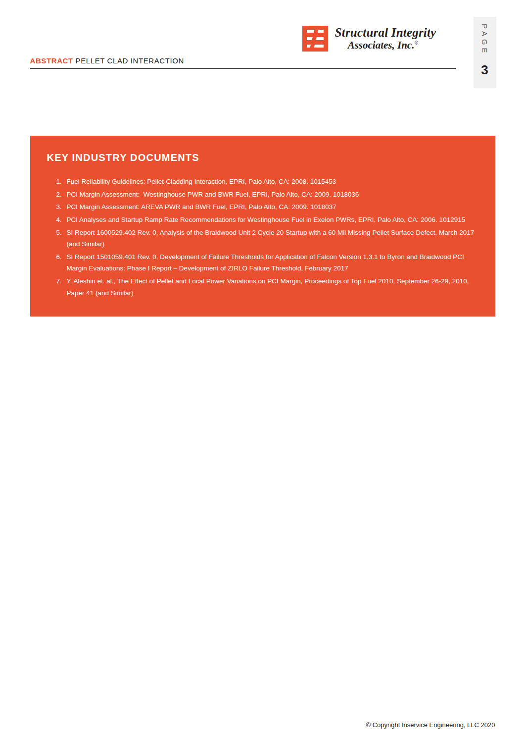Structural Integrity
Associates, Inc.®
PAGE
3
ABSTRACT PELLET CLAD INTERACTION
Key Industry Documents
Fuel Reliability Guidelines: Pellet-Cladding Interaction, EPRI, Palo Alto, CA: 2008. 1015453
PCI Margin Assessment: Westinghouse PWR and BWR Fuel, EPRI, Palo Alto, CA: 2009. 1018036
PCI Margin Assessment: AREVA PWR and BWR Fuel, EPRI, Palo Alto, CA: 2009. 1018037
PCI Analyses and Startup Ramp Rate Recommendations for Westinghouse Fuel in Exelon PWRs, EPRI, Palo Alto, CA: 2006. 1012915
SI Report 1600529.402 Rev. 0, Analysis of the Braidwood Unit 2 Cycle 20 Startup with a 60 Mil Missing Pellet Surface Defect, March 2017 (and Similar)
SI Report 1501059.401 Rev. 0, Development of Failure Thresholds for Application of Falcon Version 1.3.1 to Byron and Braidwood PCI Margin Evaluations: Phase I Report – Development of ZIRLO Failure Threshold, February 2017
Y. Aleshin et. al., The Effect of Pellet and Local Power Variations on PCI Margin, Proceedings of Top Fuel 2010, September 26-29, 2010, Paper 41 (and Similar)
© Copyright Inservice Engineering, LLC 2020